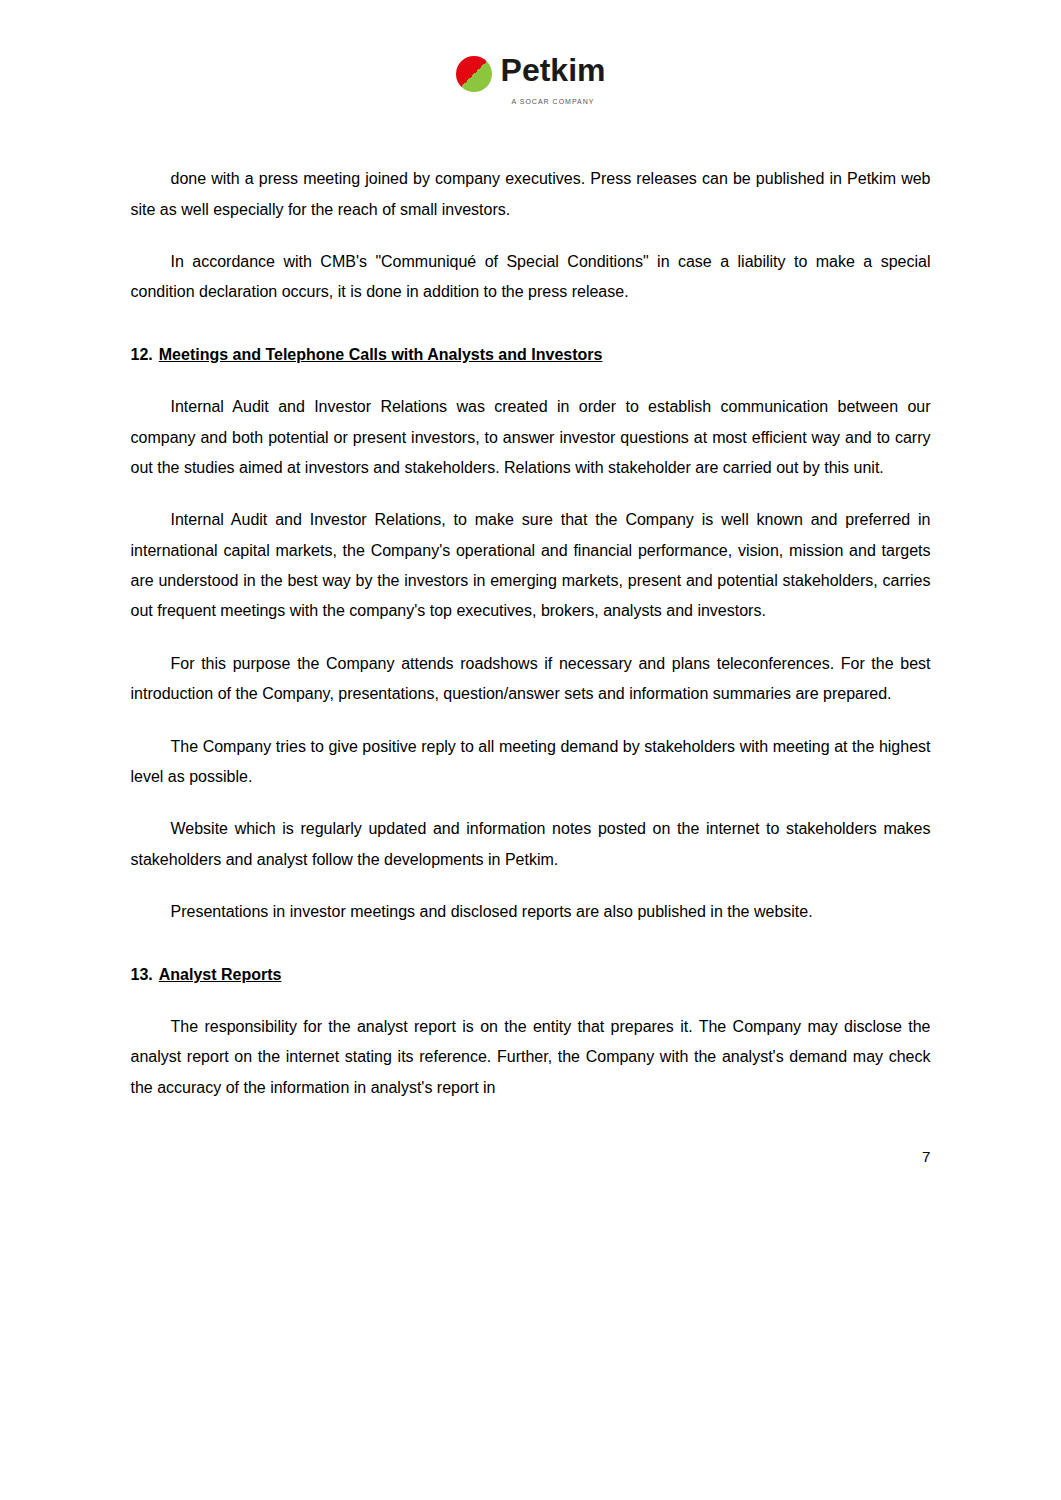PetkimA SOCAR COMPANY
done with a press meeting joined by company executives. Press releases can be published in Petkim web site as well especially for the reach of small investors.
In accordance with CMB's "Communiqué of Special Conditions" in case a liability to make a special condition declaration occurs, it is done in addition to the press release.
12. Meetings and Telephone Calls with Analysts and Investors
Internal Audit and Investor Relations was created in order to establish communication between our company and both potential or present investors, to answer investor questions at most efficient way and to carry out the studies aimed at investors and stakeholders. Relations with stakeholder are carried out by this unit.
Internal Audit and Investor Relations, to make sure that the Company is well known and preferred in international capital markets, the Company's operational and financial performance, vision, mission and targets are understood in the best way by the investors in emerging markets, present and potential stakeholders, carries out frequent meetings with the company's top executives, brokers, analysts and investors.
For this purpose the Company attends roadshows if necessary and plans teleconferences. For the best introduction of the Company, presentations, question/answer sets and information summaries are prepared.
The Company tries to give positive reply to all meeting demand by stakeholders with meeting at the highest level as possible.
Website which is regularly updated and information notes posted on the internet to stakeholders makes stakeholders and analyst follow the developments in Petkim.
Presentations in investor meetings and disclosed reports are also published in the website.
13. Analyst Reports
The responsibility for the analyst report is on the entity that prepares it. The Company may disclose the analyst report on the internet stating its reference. Further, the Company with the analyst's demand may check the accuracy of the information in analyst's report in
7